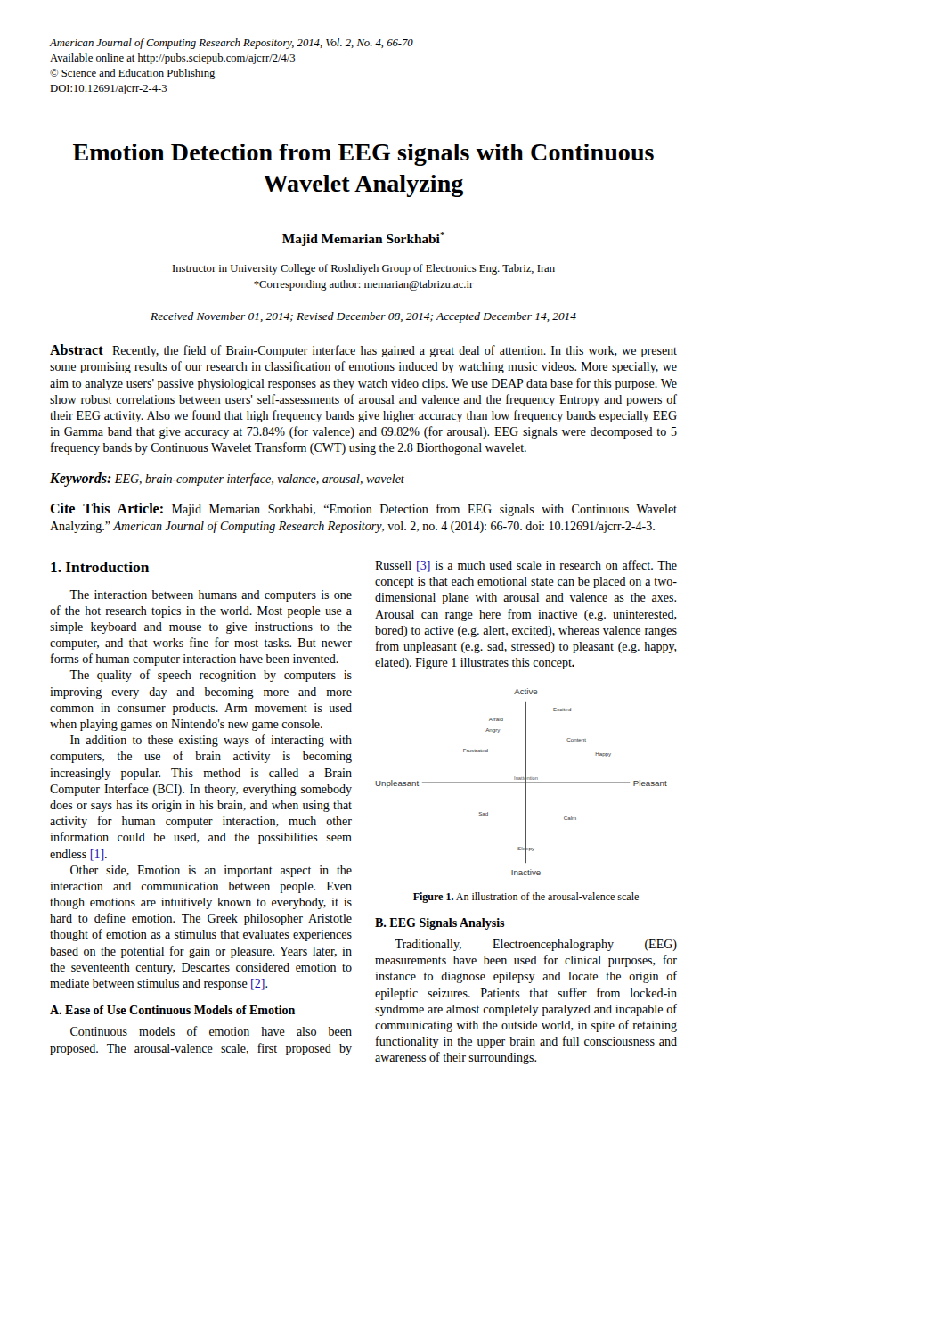American Journal of Computing Research Repository, 2014, Vol. 2, No. 4, 66-70
Available online at http://pubs.sciepub.com/ajcrr/2/4/3
© Science and Education Publishing
DOI:10.12691/ajcrr-2-4-3
Emotion Detection from EEG signals with Continuous Wavelet Analyzing
Majid Memarian Sorkhabi*
Instructor in University College of Roshdiyeh Group of Electronics Eng. Tabriz, Iran
*Corresponding author: memarian@tabrizu.ac.ir
Received November 01, 2014; Revised December 08, 2014; Accepted December 14, 2014
Abstract Recently, the field of Brain-Computer interface has gained a great deal of attention. In this work, we present some promising results of our research in classification of emotions induced by watching music videos. More specially, we aim to analyze users' passive physiological responses as they watch video clips. We use DEAP data base for this purpose. We show robust correlations between users' self-assessments of arousal and valence and the frequency Entropy and powers of their EEG activity. Also we found that high frequency bands give higher accuracy than low frequency bands especially EEG in Gamma band that give accuracy at 73.84% (for valence) and 69.82% (for arousal). EEG signals were decomposed to 5 frequency bands by Continuous Wavelet Transform (CWT) using the 2.8 Biorthogonal wavelet.
Keywords: EEG, brain-computer interface, valance, arousal, wavelet
Cite This Article: Majid Memarian Sorkhabi, “Emotion Detection from EEG signals with Continuous Wavelet Analyzing.” American Journal of Computing Research Repository, vol. 2, no. 4 (2014): 66-70. doi: 10.12691/ajcrr-2-4-3.
1. Introduction
The interaction between humans and computers is one of the hot research topics in the world. Most people use a simple keyboard and mouse to give instructions to the computer, and that works fine for most tasks. But newer forms of human computer interaction have been invented.
The quality of speech recognition by computers is improving every day and becoming more and more common in consumer products. Arm movement is used when playing games on Nintendo's new game console.
In addition to these existing ways of interacting with computers, the use of brain activity is becoming increasingly popular. This method is called a Brain Computer Interface (BCI). In theory, everything somebody does or says has its origin in his brain, and when using that activity for human computer interaction, much other information could be used, and the possibilities seem endless [1].
Other side, Emotion is an important aspect in the interaction and communication between people. Even though emotions are intuitively known to everybody, it is hard to define emotion. The Greek philosopher Aristotle thought of emotion as a stimulus that evaluates experiences based on the potential for gain or pleasure. Years later, in the seventeenth century, Descartes considered emotion to mediate between stimulus and response [2].
A. Ease of Use Continuous Models of Emotion
Continuous models of emotion have also been proposed. The arousal-valence scale, first proposed by Russell [3] is a much used scale in research on affect. The concept is that each emotional state can be placed on a two-dimensional plane with arousal and valence as the axes. Arousal can range here from inactive (e.g. uninterested, bored) to active (e.g. alert, excited), whereas valence ranges from unpleasant (e.g. sad, stressed) to pleasant (e.g. happy, elated). Figure 1 illustrates this concept.
Active Inactive Unpleasant Pleasant Inattention Afraid Angry Frustrated Excited Content Happy Sad Calm Sleepy
Figure 1. An illustration of the arousal-valence scale
B. EEG Signals Analysis
Traditionally, Electroencephalography (EEG) measurements have been used for clinical purposes, for instance to diagnose epilepsy and locate the origin of epileptic seizures. Patients that suffer from locked-in syndrome are almost completely paralyzed and incapable of communicating with the outside world, in spite of retaining functionality in the upper brain and full consciousness and awareness of their surroundings.